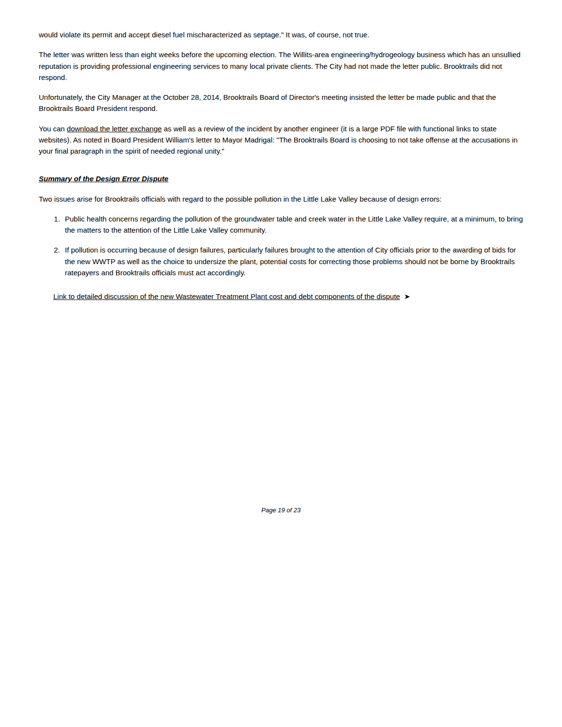would violate its permit and accept diesel fuel mischaracterized as septage." It was, of course, not true.
The letter was written less than eight weeks before the upcoming election. The Willits-area engineering/hydrogeology business which has an unsullied reputation is providing professional engineering services to many local private clients. The City had not made the letter public. Brooktrails did not respond.
Unfortunately, the City Manager at the October 28, 2014, Brooktrails Board of Director's meeting insisted the letter be made public and that the Brooktrails Board President respond.
You can download the letter exchange as well as a review of the incident by another engineer (it is a large PDF file with functional links to state websites). As noted in Board President William's letter to Mayor Madrigal: "The Brooktrails Board is choosing to not take offense at the accusations in your final paragraph in the spirit of needed regional unity."
Summary of the Design Error Dispute
Two issues arise for Brooktrails officials with regard to the possible pollution in the Little Lake Valley because of design errors:
Public health concerns regarding the pollution of the groundwater table and creek water in the Little Lake Valley require, at a minimum, to bring the matters to the attention of the Little Lake Valley community.
If pollution is occurring because of design failures, particularly failures brought to the attention of City officials prior to the awarding of bids for the new WWTP as well as the choice to undersize the plant, potential costs for correcting those problems should not be borne by Brooktrails ratepayers and Brooktrails officials must act accordingly.
Link to detailed discussion of the new Wastewater Treatment Plant cost and debt components of the dispute ➤
Page 19 of 23